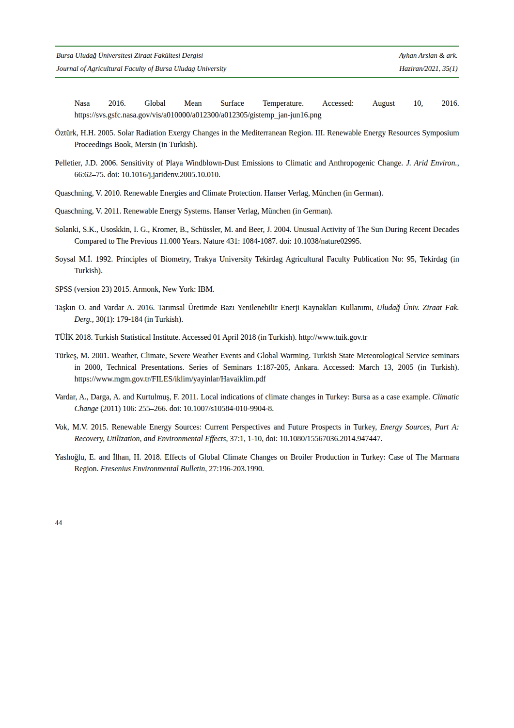| Bursa Uludağ Üniversitesi Ziraat Fakültesi Dergisi | Ayhan Arslan & ark. |
| Journal of Agricultural Faculty of Bursa Uludag University | Haziran/2021, 35(1) |
Nasa 2016. Global Mean Surface Temperature. Accessed: August 10, 2016. https://svs.gsfc.nasa.gov/vis/a010000/a012300/a012305/gistemp_jan-jun16.png
Öztürk, H.H. 2005. Solar Radiation Exergy Changes in the Mediterranean Region. III. Renewable Energy Resources Symposium Proceedings Book, Mersin (in Turkish).
Pelletier, J.D. 2006. Sensitivity of Playa Windblown-Dust Emissions to Climatic and Anthropogenic Change. J. Arid Environ., 66:62–75. doi: 10.1016/j.jaridenv.2005.10.010.
Quaschning, V. 2010. Renewable Energies and Climate Protection. Hanser Verlag, München (in German).
Quaschning, V. 2011. Renewable Energy Systems. Hanser Verlag, München (in German).
Solanki, S.K., Usoskkin, I. G., Kromer, B., Schüssler, M. and Beer, J. 2004. Unusual Activity of The Sun During Recent Decades Compared to The Previous 11.000 Years. Nature 431: 1084-1087. doi: 10.1038/nature02995.
Soysal M.İ. 1992. Principles of Biometry, Trakya University Tekirdag Agricultural Faculty Publication No: 95, Tekirdag (in Turkish).
SPSS (version 23) 2015. Armonk, New York: IBM.
Taşkın O. and Vardar A. 2016. Tarımsal Üretimde Bazı Yenilenebilir Enerji Kaynakları Kullanımı, Uludağ Üniv. Ziraat Fak. Derg., 30(1): 179-184 (in Turkish).
TÜİK 2018. Turkish Statistical Institute. Accessed 01 April 2018 (in Turkish). http://www.tuik.gov.tr
Türkeş, M. 2001. Weather, Climate, Severe Weather Events and Global Warming. Turkish State Meteorological Service seminars in 2000, Technical Presentations. Series of Seminars 1:187-205, Ankara. Accessed: March 13, 2005 (in Turkish). https://www.mgm.gov.tr/FILES/iklim/yayinlar/Havaiklim.pdf
Vardar, A., Darga, A. and Kurtulmuş, F. 2011. Local indications of climate changes in Turkey: Bursa as a case example. Climatic Change (2011) 106: 255–266. doi: 10.1007/s10584-010-9904-8.
Vok, M.V. 2015. Renewable Energy Sources: Current Perspectives and Future Prospects in Turkey, Energy Sources, Part A: Recovery, Utilization, and Environmental Effects, 37:1, 1-10, doi: 10.1080/15567036.2014.947447.
Yaslıoğlu, E. and İlhan, H. 2018. Effects of Global Climate Changes on Broiler Production in Turkey: Case of The Marmara Region. Fresenius Environmental Bulletin, 27:196-203.1990.
44